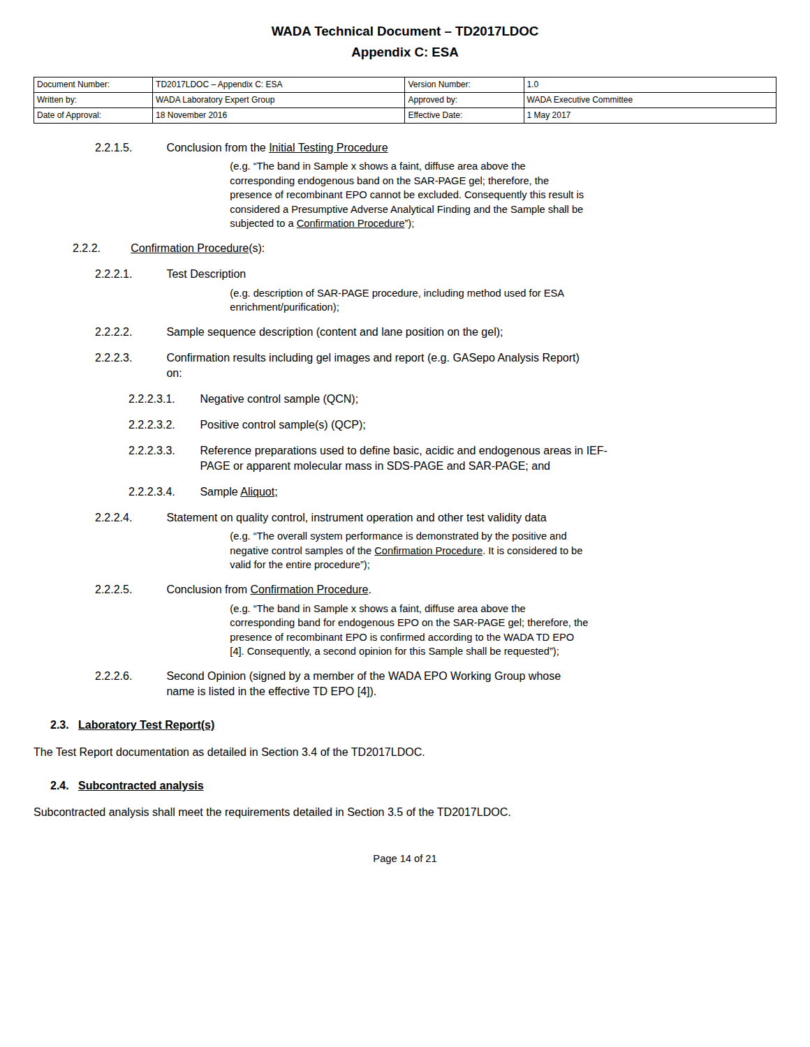WADA Technical Document – TD2017LDOC
Appendix C: ESA
| Document Number: | TD2017LDOC – Appendix C: ESA | Version Number: | 1.0 |
| Written by: | WADA Laboratory Expert Group | Approved by: | WADA Executive Committee |
| Date of Approval: | 18 November 2016 | Effective Date: | 1 May 2017 |
2.2.1.5. Conclusion from the Initial Testing Procedure (e.g. “The band in Sample x shows a faint, diffuse area above the corresponding endogenous band on the SAR-PAGE gel; therefore, the presence of recombinant EPO cannot be excluded. Consequently this result is considered a Presumptive Adverse Analytical Finding and the Sample shall be subjected to a Confirmation Procedure”);
2.2.2. Confirmation Procedure(s):
2.2.2.1. Test Description (e.g. description of SAR-PAGE procedure, including method used for ESA enrichment/purification);
2.2.2.2. Sample sequence description (content and lane position on the gel);
2.2.2.3. Confirmation results including gel images and report (e.g. GASepo Analysis Report) on:
2.2.2.3.1. Negative control sample (QCN);
2.2.2.3.2. Positive control sample(s) (QCP);
2.2.2.3.3. Reference preparations used to define basic, acidic and endogenous areas in IEF-PAGE or apparent molecular mass in SDS-PAGE and SAR-PAGE; and
2.2.2.3.4. Sample Aliquot;
2.2.2.4. Statement on quality control, instrument operation and other test validity data (e.g. “The overall system performance is demonstrated by the positive and negative control samples of the Confirmation Procedure. It is considered to be valid for the entire procedure”);
2.2.2.5. Conclusion from Confirmation Procedure. (e.g. “The band in Sample x shows a faint, diffuse area above the corresponding band for endogenous EPO on the SAR-PAGE gel; therefore, the presence of recombinant EPO is confirmed according to the WADA TD EPO [4]. Consequently, a second opinion for this Sample shall be requested”);
2.2.2.6. Second Opinion (signed by a member of the WADA EPO Working Group whose name is listed in the effective TD EPO [4]).
2.3. Laboratory Test Report(s)
The Test Report documentation as detailed in Section 3.4 of the TD2017LDOC.
2.4. Subcontracted analysis
Subcontracted analysis shall meet the requirements detailed in Section 3.5 of the TD2017LDOC.
Page 14 of 21